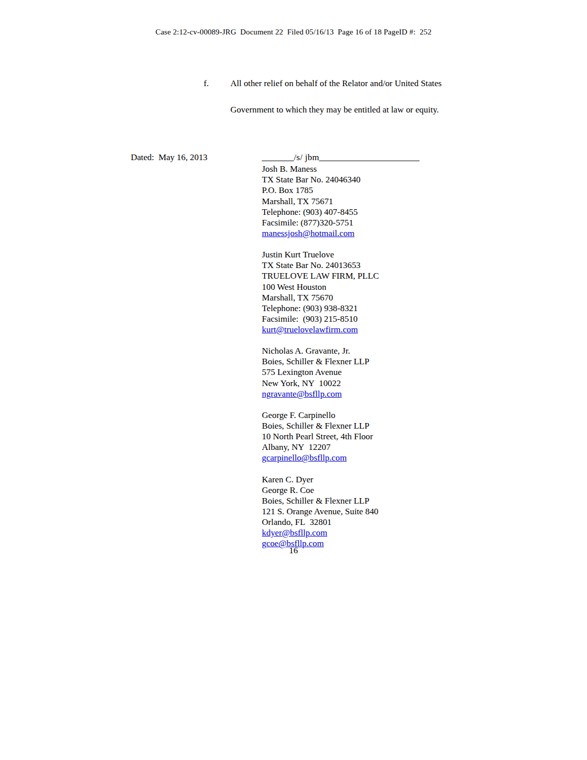Case 2:12-cv-00089-JRG Document 22 Filed 05/16/13 Page 16 of 18 PageID #: 252
f.
All other relief on behalf of the Relator and/or United States
Government to which they may be entitled at law or equity.
Dated: May 16, 2013
_______/s/ jbm______________________
Josh B. Maness
TX State Bar No. 24046340
P.O. Box 1785
Marshall, TX 75671
Telephone: (903) 407-8455
Facsimile: (877)320-5751
manessjosh@hotmail.com
Justin Kurt Truelove
TX State Bar No. 24013653
TRUELOVE LAW FIRM, PLLC
100 West Houston
Marshall, TX 75670
Telephone: (903) 938-8321
Facsimile: (903) 215-8510
kurt@truelovelawfirm.com
Nicholas A. Gravante, Jr.
Boies, Schiller & Flexner LLP
575 Lexington Avenue
New York, NY 10022
ngravante@bsfllp.com
George F. Carpinello
Boies, Schiller & Flexner LLP
10 North Pearl Street, 4th Floor
Albany, NY 12207
gcarpinello@bsfllp.com
Karen C. Dyer
George R. Coe
Boies, Schiller & Flexner LLP
121 S. Orange Avenue, Suite 840
Orlando, FL 32801
kdyer@bsfllp.com
gcoe@bsfllp.com
16